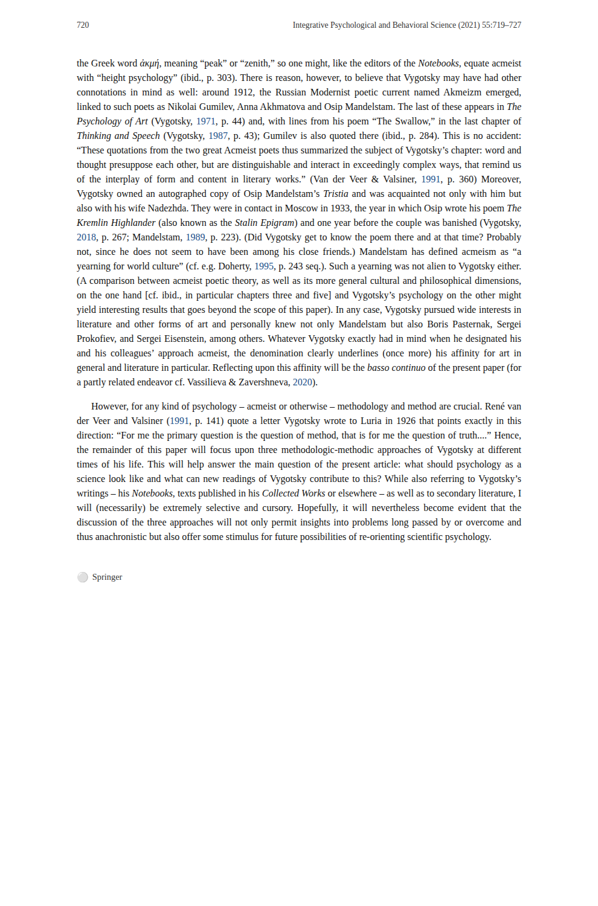720 Integrative Psychological and Behavioral Science (2021) 55:719–727
the Greek word ἀκμή, meaning “peak” or “zenith,” so one might, like the editors of the Notebooks, equate acmeist with “height psychology” (ibid., p. 303). There is reason, however, to believe that Vygotsky may have had other connotations in mind as well: around 1912, the Russian Modernist poetic current named Akmeizm emerged, linked to such poets as Nikolai Gumilev, Anna Akhmatova and Osip Mandelstam. The last of these appears in The Psychology of Art (Vygotsky, 1971, p. 44) and, with lines from his poem “The Swallow,” in the last chapter of Thinking and Speech (Vygotsky, 1987, p. 43); Gumilev is also quoted there (ibid., p. 284). This is no accident: “These quotations from the two great Acmeist poets thus summarized the subject of Vygotsky’s chapter: word and thought presuppose each other, but are distinguishable and interact in exceedingly complex ways, that remind us of the interplay of form and content in literary works.” (Van der Veer & Valsiner, 1991, p. 360) Moreover, Vygotsky owned an autographed copy of Osip Mandelstam’s Tristia and was acquainted not only with him but also with his wife Nadezhda. They were in contact in Moscow in 1933, the year in which Osip wrote his poem The Kremlin Highlander (also known as the Stalin Epigram) and one year before the couple was banished (Vygotsky, 2018, p. 267; Mandelstam, 1989, p. 223). (Did Vygotsky get to know the poem there and at that time? Probably not, since he does not seem to have been among his close friends.) Mandelstam has defined acmeism as “a yearning for world culture” (cf. e.g. Doherty, 1995, p. 243 seq.). Such a yearning was not alien to Vygotsky either. (A comparison between acmeist poetic theory, as well as its more general cultural and philosophical dimensions, on the one hand [cf. ibid., in particular chapters three and five] and Vygotsky’s psychology on the other might yield interesting results that goes beyond the scope of this paper). In any case, Vygotsky pursued wide interests in literature and other forms of art and personally knew not only Mandelstam but also Boris Pasternak, Sergei Prokofiev, and Sergei Eisenstein, among others. Whatever Vygotsky exactly had in mind when he designated his and his colleagues’ approach acmeist, the denomination clearly underlines (once more) his affinity for art in general and literature in particular. Reflecting upon this affinity will be the basso continuo of the present paper (for a partly related endeavor cf. Vassilieva & Zavershneva, 2020).
However, for any kind of psychology – acmeist or otherwise – methodology and method are crucial. René van der Veer and Valsiner (1991, p. 141) quote a letter Vygotsky wrote to Luria in 1926 that points exactly in this direction: “For me the primary question is the question of method, that is for me the question of truth....” Hence, the remainder of this paper will focus upon three methodologic-methodic approaches of Vygotsky at different times of his life. This will help answer the main question of the present article: what should psychology as a science look like and what can new readings of Vygotsky contribute to this? While also referring to Vygotsky’s writings – his Notebooks, texts published in his Collected Works or elsewhere – as well as to secondary literature, I will (necessarily) be extremely selective and cursory. Hopefully, it will nevertheless become evident that the discussion of the three approaches will not only permit insights into problems long passed by or overcome and thus anachronistic but also offer some stimulus for future possibilities of re-orienting scientific psychology.
⚪ Springer